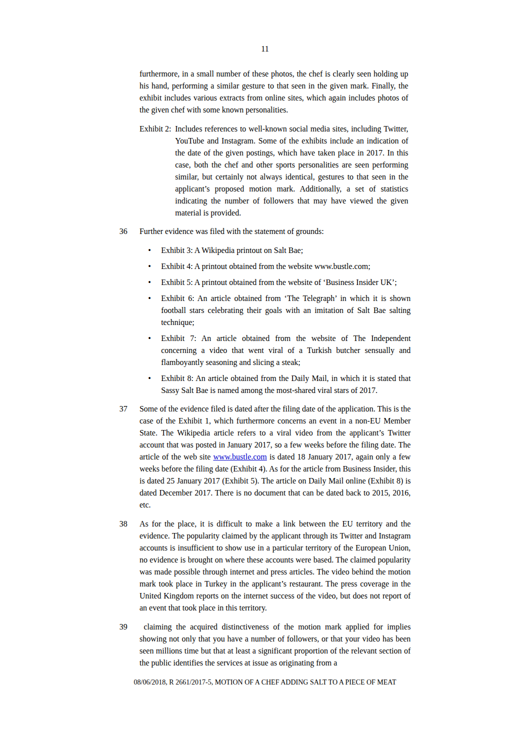11
furthermore, in a small number of these photos, the chef is clearly seen holding up his hand, performing a similar gesture to that seen in the given mark. Finally, the exhibit includes various extracts from online sites, which again includes photos of the given chef with some known personalities.
Exhibit 2: Includes references to well-known social media sites, including Twitter, YouTube and Instagram. Some of the exhibits include an indication of the date of the given postings, which have taken place in 2017. In this case, both the chef and other sports personalities are seen performing similar, but certainly not always identical, gestures to that seen in the applicant’s proposed motion mark. Additionally, a set of statistics indicating the number of followers that may have viewed the given material is provided.
36
Further evidence was filed with the statement of grounds:
Exhibit 3: A Wikipedia printout on Salt Bae;
Exhibit 4: A printout obtained from the website www.bustle.com;
Exhibit 5: A printout obtained from the website of ‘Business Insider UK’;
Exhibit 6: An article obtained from ‘The Telegraph’ in which it is shown football stars celebrating their goals with an imitation of Salt Bae salting technique;
Exhibit 7: An article obtained from the website of The Independent concerning a video that went viral of a Turkish butcher sensually and flamboyantly seasoning and slicing a steak;
Exhibit 8: An article obtained from the Daily Mail, in which it is stated that Sassy Salt Bae is named among the most-shared viral stars of 2017.
37
Some of the evidence filed is dated after the filing date of the application. This is the case of the Exhibit 1, which furthermore concerns an event in a non-EU Member State. The Wikipedia article refers to a viral video from the applicant’s Twitter account that was posted in January 2017, so a few weeks before the filing date. The article of the web site www.bustle.com is dated 18 January 2017, again only a few weeks before the filing date (Exhibit 4). As for the article from Business Insider, this is dated 25 January 2017 (Exhibit 5). The article on Daily Mail online (Exhibit 8) is dated December 2017. There is no document that can be dated back to 2015, 2016, etc.
38
As for the place, it is difficult to make a link between the EU territory and the evidence. The popularity claimed by the applicant through its Twitter and Instagram accounts is insufficient to show use in a particular territory of the European Union, no evidence is brought on where these accounts were based. The claimed popularity was made possible through internet and press articles. The video behind the motion mark took place in Turkey in the applicant’s restaurant. The press coverage in the United Kingdom reports on the internet success of the video, but does not report of an event that took place in this territory.
39
claiming the acquired distinctiveness of the motion mark applied for implies showing not only that you have a number of followers, or that your video has been seen millions time but that at least a significant proportion of the relevant section of the public identifies the services at issue as originating from a
08/06/2018, R 2661/2017-5, MOTION OF A CHEF ADDING SALT TO A PIECE OF MEAT